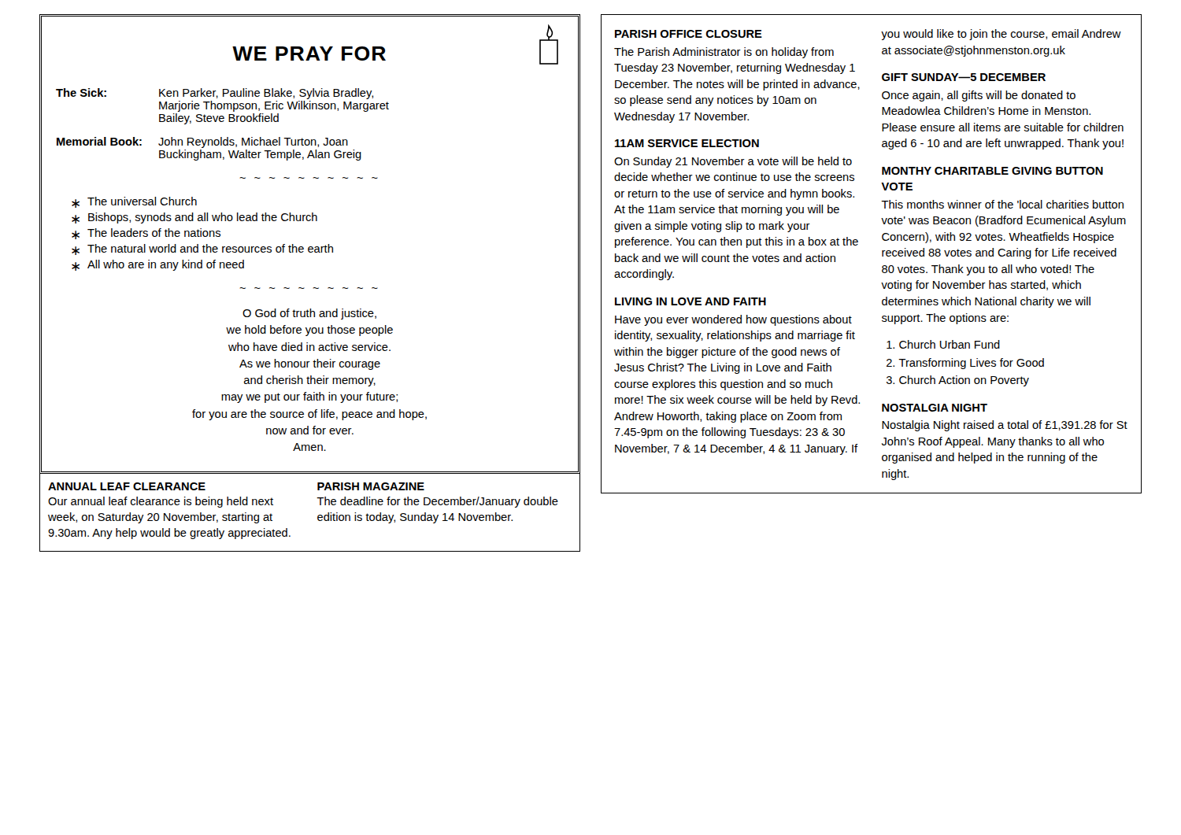WE PRAY FOR
The Sick:
Ken Parker, Pauline Blake, Sylvia Bradley,
Marjorie Thompson, Eric Wilkinson, Margaret
Bailey, Steve Brookfield
Memorial Book:
John Reynolds, Michael Turton, Joan
Buckingham, Walter Temple, Alan Greig
~ ~ ~ ~ ~ ~ ~ ~ ~ ~
The universal Church
Bishops, synods and all who lead the Church
The leaders of the nations
The natural world and the resources of the earth
All who are in any kind of need
~ ~ ~ ~ ~ ~ ~ ~ ~ ~
O God of truth and justice,
we hold before you those people
who have died in active service.
As we honour their courage
and cherish their memory,
may we put our faith in your future;
for you are the source of life, peace and hope,
now and for ever.
Amen.
ANNUAL LEAF CLEARANCE
Our annual leaf clearance is being held next week, on Saturday 20 November, starting at 9.30am. Any help would be greatly appreciated.
PARISH MAGAZINE
The deadline for the December/January double edition is today, Sunday 14 November.
PARISH OFFICE CLOSURE
The Parish Administrator is on holiday from Tuesday 23 November, returning Wednesday 1 December. The notes will be printed in advance, so please send any notices by 10am on Wednesday 17 November.
11AM SERVICE ELECTION
On Sunday 21 November a vote will be held to decide whether we continue to use the screens or return to the use of service and hymn books. At the 11am service that morning you will be given a simple voting slip to mark your preference. You can then put this in a box at the back and we will count the votes and action accordingly.
LIVING IN LOVE AND FAITH
Have you ever wondered how questions about identity, sexuality, relationships and marriage fit within the bigger picture of the good news of Jesus Christ? The Living in Love and Faith course explores this question and so much more! The six week course will be held by Revd. Andrew Howorth, taking place on Zoom from 7.45-9pm on the following Tuesdays: 23 & 30 November, 7 & 14 December, 4 & 11 January. If you would like to join the course, email Andrew at associate@stjohnmenston.org.uk
GIFT SUNDAY—5 DECEMBER
Once again, all gifts will be donated to Meadowlea Children’s Home in Menston. Please ensure all items are suitable for children aged 6 - 10 and are left unwrapped. Thank you!
MONTHY CHARITABLE GIVING BUTTON VOTE
This months winner of the 'local charities button vote' was Beacon (Bradford Ecumenical Asylum Concern), with 92 votes. Wheatfields Hospice received 88 votes and Caring for Life received 80 votes. Thank you to all who voted! The voting for November has started, which determines which National charity we will support. The options are:
Church Urban Fund
Transforming Lives for Good
Church Action on Poverty
NOSTALGIA NIGHT
Nostalgia Night raised a total of £1,391.28 for St John’s Roof Appeal. Many thanks to all who organised and helped in the running of the night.